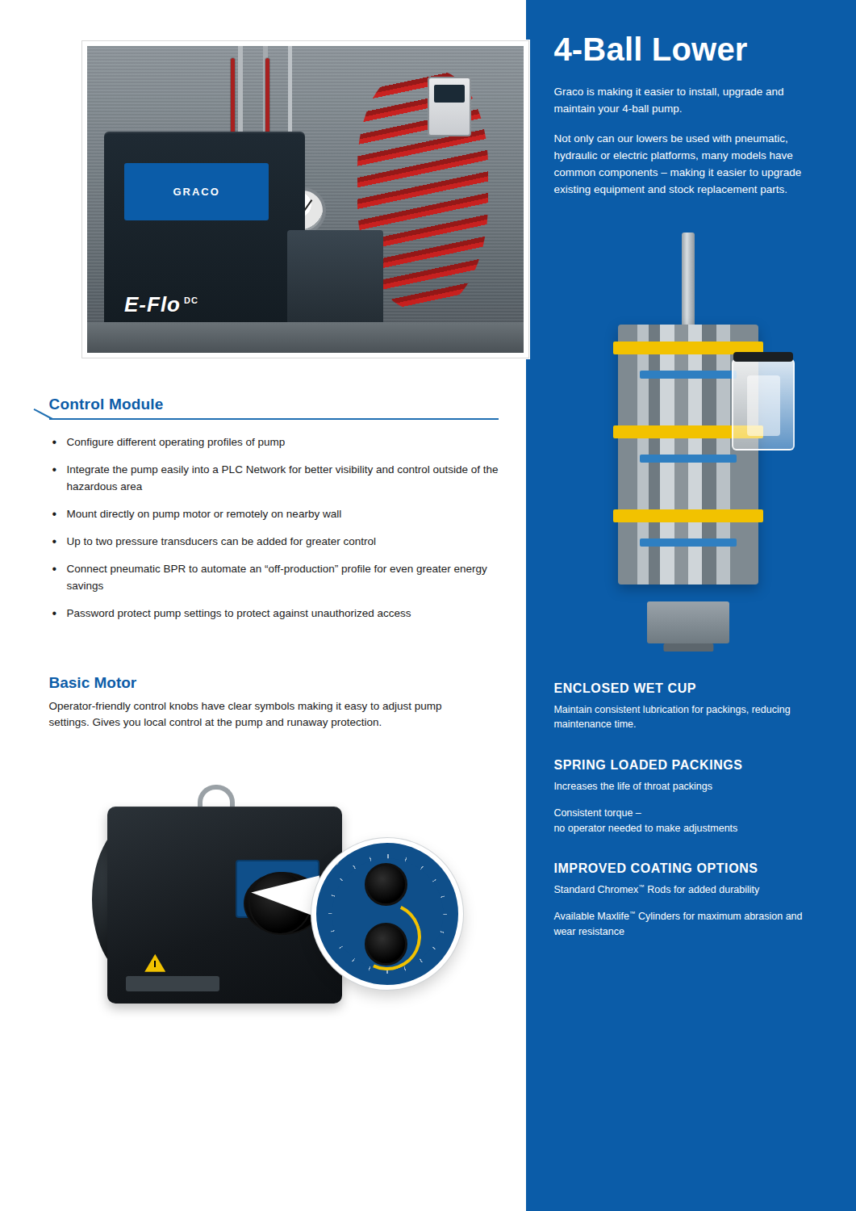GRACO
E-Flo DC
Control Module
Configure different operating profiles of pump
Integrate the pump easily into a PLC Network for better visibility and control outside of the hazardous area
Mount directly on pump motor or remotely on nearby wall
Up to two pressure transducers can be added for greater control
Connect pneumatic BPR to automate an “off-production” profile for even greater energy savings
Password protect pump settings to protect against unauthorized access
Basic Motor
Operator-friendly control knobs have clear symbols making it easy to adjust pump settings. Gives you local control at the pump and runaway protection.
4-Ball Lower
Graco is making it easier to install, upgrade and maintain your 4-ball pump.
Not only can our lowers be used with pneumatic, hydraulic or electric platforms, many models have common components – making it easier to upgrade existing equipment and stock replacement parts.
Enclosed Wet Cup
Maintain consistent lubrication for packings, reducing maintenance time.
Spring Loaded Packings
Increases the life of throat packings
Consistent torque –
no operator needed to make adjustments
Improved Coating Options
Standard Chromex™ Rods for added durability
Available Maxlife™ Cylinders for maximum abrasion and wear resistance